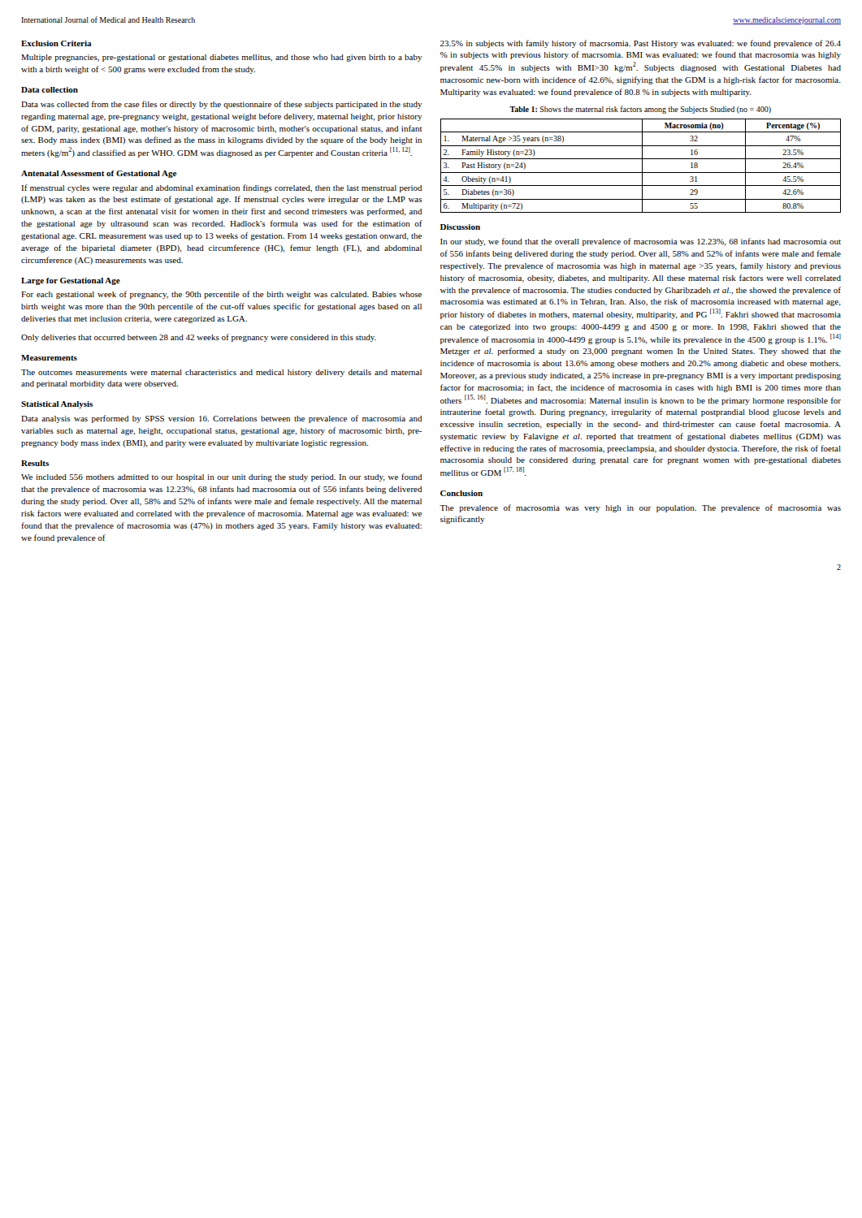International Journal of Medical and Health Research www.medicalsciencejournal.com
Exclusion Criteria
Multiple pregnancies, pre-gestational or gestational diabetes mellitus, and those who had given birth to a baby with a birth weight of < 500 grams were excluded from the study.
Data collection
Data was collected from the case files or directly by the questionnaire of these subjects participated in the study regarding maternal age, pre-pregnancy weight, gestational weight before delivery, maternal height, prior history of GDM, parity, gestational age, mother's history of macrosomic birth, mother's occupational status, and infant sex. Body mass index (BMI) was defined as the mass in kilograms divided by the square of the body height in meters (kg/m2) and classified as per WHO. GDM was diagnosed as per Carpenter and Coustan criteria [11, 12].
Antenatal Assessment of Gestational Age
If menstrual cycles were regular and abdominal examination findings correlated, then the last menstrual period (LMP) was taken as the best estimate of gestational age. If menstrual cycles were irregular or the LMP was unknown, a scan at the first antenatal visit for women in their first and second trimesters was performed, and the gestational age by ultrasound scan was recorded. Hadlock's formula was used for the estimation of gestational age. CRL measurement was used up to 13 weeks of gestation. From 14 weeks gestation onward, the average of the biparietal diameter (BPD), head circumference (HC), femur length (FL), and abdominal circumference (AC) measurements was used.
Large for Gestational Age
For each gestational week of pregnancy, the 90th percentile of the birth weight was calculated. Babies whose birth weight was more than the 90th percentile of the cut-off values specific for gestational ages based on all deliveries that met inclusion criteria, were categorized as LGA.
Only deliveries that occurred between 28 and 42 weeks of pregnancy were considered in this study.
Measurements
The outcomes measurements were maternal characteristics and medical history delivery details and maternal and perinatal morbidity data were observed.
Statistical Analysis
Data analysis was performed by SPSS version 16. Correlations between the prevalence of macrosomia and variables such as maternal age, height, occupational status, gestational age, history of macrosomic birth, pre-pregnancy body mass index (BMI), and parity were evaluated by multivariate logistic regression.
Results
We included 556 mothers admitted to our hospital in our unit during the study period. In our study, we found that the prevalence of macrosomia was 12.23%, 68 infants had macrosomia out of 556 infants being delivered during the study period. Over all, 58% and 52% of infants were male and female respectively. All the maternal risk factors were evaluated and correlated with the prevalence of macrosomia. Maternal age was evaluated: we found that the prevalence of macrosomia was (47%) in mothers aged 35 years. Family history was evaluated: we found prevalence of
23.5% in subjects with family history of macrsomia. Past History was evaluated: we found prevalence of 26.4 % in subjects with previous history of macrsomia. BMI was evaluated: we found that macrosomia was highly prevalent 45.5% in subjects with BMI>30 kg/m2. Subjects diagnosed with Gestational Diabetes had macrosomic new-born with incidence of 42.6%, signifying that the GDM is a high-risk factor for macrosomia. Multiparity was evaluated: we found prevalence of 80.8 % in subjects with multiparity.
Table 1: Shows the maternal risk factors among the Subjects Studied (no = 400)
| | Macrosomia (no) | Percentage (%) |
| --- | --- | --- |
| 1. Maternal Age >35 years (n=38) | 32 | 47% |
| 2. Family History (n=23) | 16 | 23.5% |
| 3. Past History (n=24) | 18 | 26.4% |
| 4. Obesity (n=41) | 31 | 45.5% |
| 5. Diabetes (n=36) | 29 | 42.6% |
| 6. Multiparity (n=72) | 55 | 80.8% |
Discussion
In our study, we found that the overall prevalence of macrosomia was 12.23%, 68 infants had macrosomia out of 556 infants being delivered during the study period. Over all, 58% and 52% of infants were male and female respectively. The prevalence of macrosomia was high in maternal age >35 years, family history and previous history of macrosomia, obesity, diabetes, and multiparity. All these maternal risk factors were well correlated with the prevalence of macrosomia. The studies conducted by Gharibzadeh et al., the showed the prevalence of macrosomia was estimated at 6.1% in Tehran, Iran. Also, the risk of macrosomia increased with maternal age, prior history of diabetes in mothers, maternal obesity, multiparity, and PG [13]. Fakhri showed that macrosomia can be categorized into two groups: 4000-4499 g and 4500 g or more. In 1998, Fakhri showed that the prevalence of macrosomia in 4000-4499 g group is 5.1%, while its prevalence in the 4500 g group is 1.1%. [14] Metzger et al. performed a study on 23,000 pregnant women In the United States. They showed that the incidence of macrosomia is about 13.6% among obese mothers and 20.2% among diabetic and obese mothers. Moreover, as a previous study indicated, a 25% increase in pre-pregnancy BMI is a very important predisposing factor for macrosomia; in fact, the incidence of macrosomia in cases with high BMI is 200 times more than others [15, 16]. Diabetes and macrosomia: Maternal insulin is known to be the primary hormone responsible for intrauterine foetal growth. During pregnancy, irregularity of maternal postprandial blood glucose levels and excessive insulin secretion, especially in the second- and third-trimester can cause foetal macrosomia. A systematic review by Falavigne et al. reported that treatment of gestational diabetes mellitus (GDM) was effective in reducing the rates of macrosomia, preeclampsia, and shoulder dystocia. Therefore, the risk of foetal macrosomia should be considered during prenatal care for pregnant women with pre-gestational diabetes mellitus or GDM [17, 18].
Conclusion
The prevalence of macrosomia was very high in our population. The prevalence of macrosomia was significantly
2